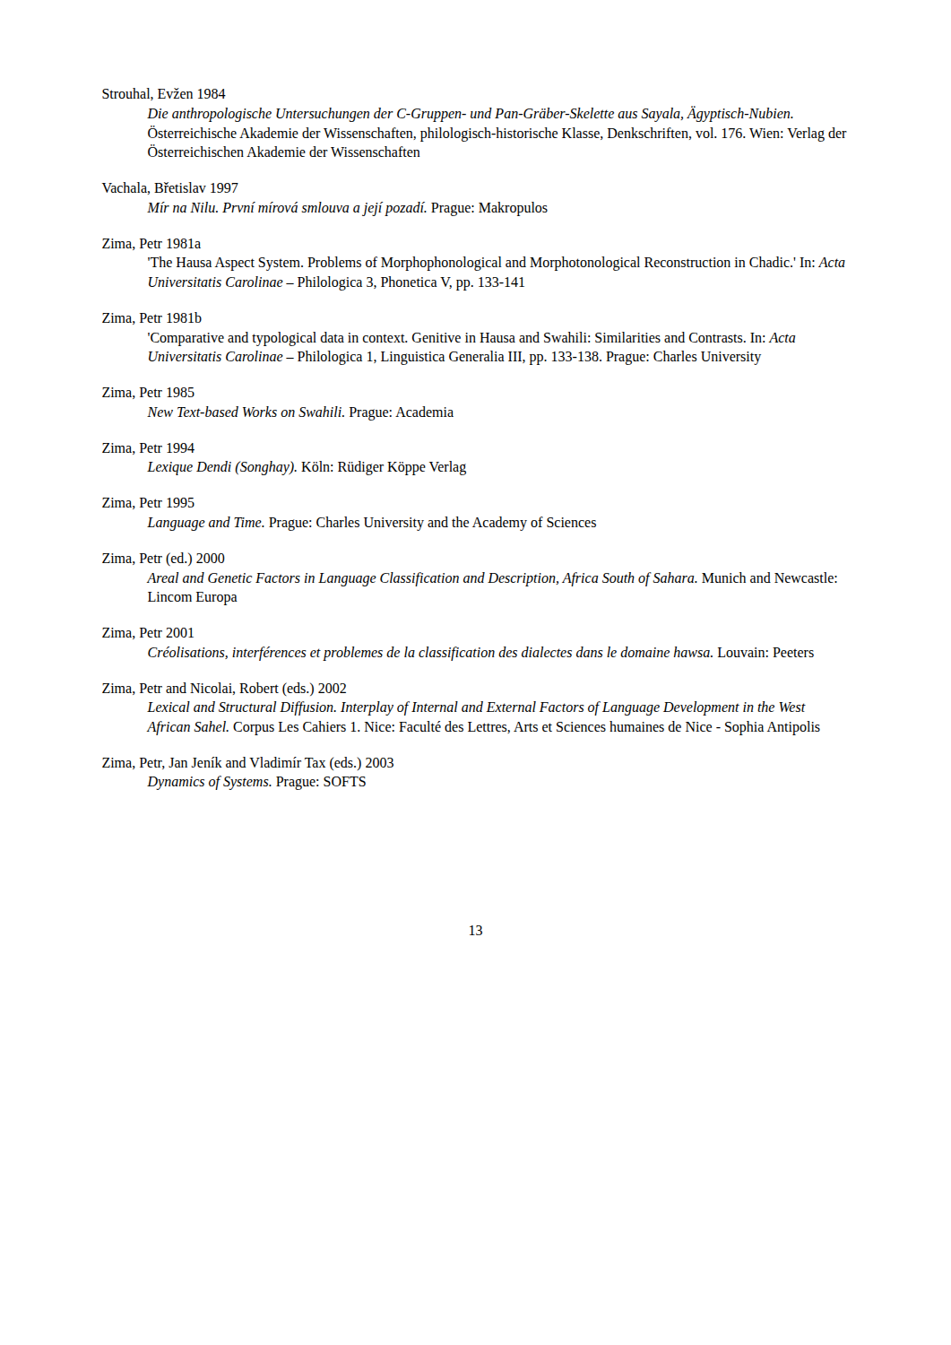Strouhal, Evžen 1984
Die anthropologische Untersuchungen der C-Gruppen- und Pan-Gräber-Skelette aus Sayala, Ägyptisch-Nubien. Österreichische Akademie der Wissenschaften, philologisch-historische Klasse, Denkschriften, vol. 176. Wien: Verlag der Österreichischen Akademie der Wissenschaften
Vachala, Břetislav 1997
Mír na Nilu. První mírová smlouva a její pozadí. Prague: Makropulos
Zima, Petr 1981a
'The Hausa Aspect System. Problems of Morphophonological and Morphotonological Reconstruction in Chadic.' In: Acta Universitatis Carolinae – Philologica 3, Phonetica V, pp. 133-141
Zima, Petr 1981b
'Comparative and typological data in context. Genitive in Hausa and Swahili: Similarities and Contrasts. In: Acta Universitatis Carolinae – Philologica 1, Linguistica Generalia III, pp. 133-138. Prague: Charles University
Zima, Petr 1985
New Text-based Works on Swahili. Prague: Academia
Zima, Petr 1994
Lexique Dendi (Songhay). Köln: Rüdiger Köppe Verlag
Zima, Petr 1995
Language and Time. Prague: Charles University and the Academy of Sciences
Zima, Petr (ed.) 2000
Areal and Genetic Factors in Language Classification and Description, Africa South of Sahara. Munich and Newcastle: Lincom Europa
Zima, Petr 2001
Créolisations, interférences et problemes de la classification des dialectes dans le domaine hawsa. Louvain: Peeters
Zima, Petr and Nicolai, Robert (eds.) 2002
Lexical and Structural Diffusion. Interplay of Internal and External Factors of Language Development in the West African Sahel. Corpus Les Cahiers 1. Nice: Faculté des Lettres, Arts et Sciences humaines de Nice - Sophia Antipolis
Zima, Petr, Jan Jeník and Vladimír Tax (eds.) 2003
Dynamics of Systems. Prague: SOFTS
13